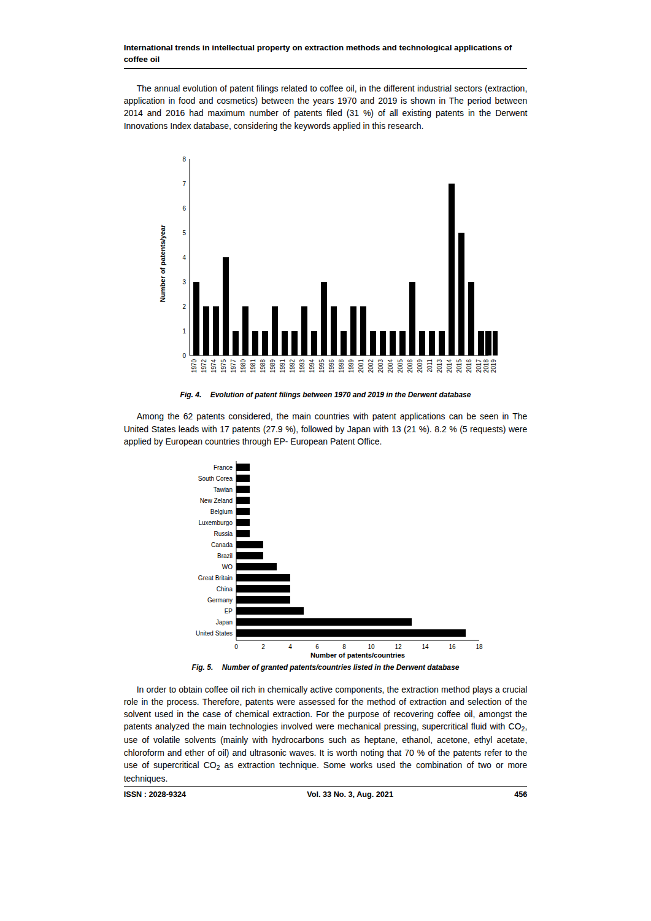International trends in intellectual property on extraction methods and technological applications of coffee oil
The annual evolution of patent filings related to coffee oil, in the different industrial sectors (extraction, application in food and cosmetics) between the years 1970 and 2019 is shown in The period between 2014 and 2016 had maximum number of patents filed (31 %) of all existing patents in the Derwent Innovations Index database, considering the keywords applied in this research.
Number of patents/year 8 7 6 5 4 3 2 1 0 1970 1972 1974 1975 1977 1980 1981 1988 1989 1991 1992 1993 1994 1995 1996 1998 1999 2001 2002 2003 2004 2005 2006 2009 2011 2013 2014 2015 2016 2017 2018 2019
Fig. 4. Evolution of patent filings between 1970 and 2019 in the Derwent database
Among the 62 patents considered, the main countries with patent applications can be seen in The United States leads with 17 patents (27.9 %), followed by Japan with 13 (21 %). 8.2 % (5 requests) were applied by European countries through EP- European Patent Office.
France South Corea Tawian New Zeland Belgium Luxemburgo Russia Canada Brazil WO Great Britain China Germany EP Japan United States 0 2 4 6 8 10 12 14 16 18 Number of patents/countries
Fig. 5. Number of granted patents/countries listed in the Derwent database
In order to obtain coffee oil rich in chemically active components, the extraction method plays a crucial role in the process. Therefore, patents were assessed for the method of extraction and selection of the solvent used in the case of chemical extraction. For the purpose of recovering coffee oil, amongst the patents analyzed the main technologies involved were mechanical pressing, supercritical fluid with CO2, use of volatile solvents (mainly with hydrocarbons such as heptane, ethanol, acetone, ethyl acetate, chloroform and ether of oil) and ultrasonic waves. It is worth noting that 70 % of the patents refer to the use of supercritical CO2 as extraction technique. Some works used the combination of two or more techniques.
ISSN : 2028-9324 Vol. 33 No. 3, Aug. 2021 456